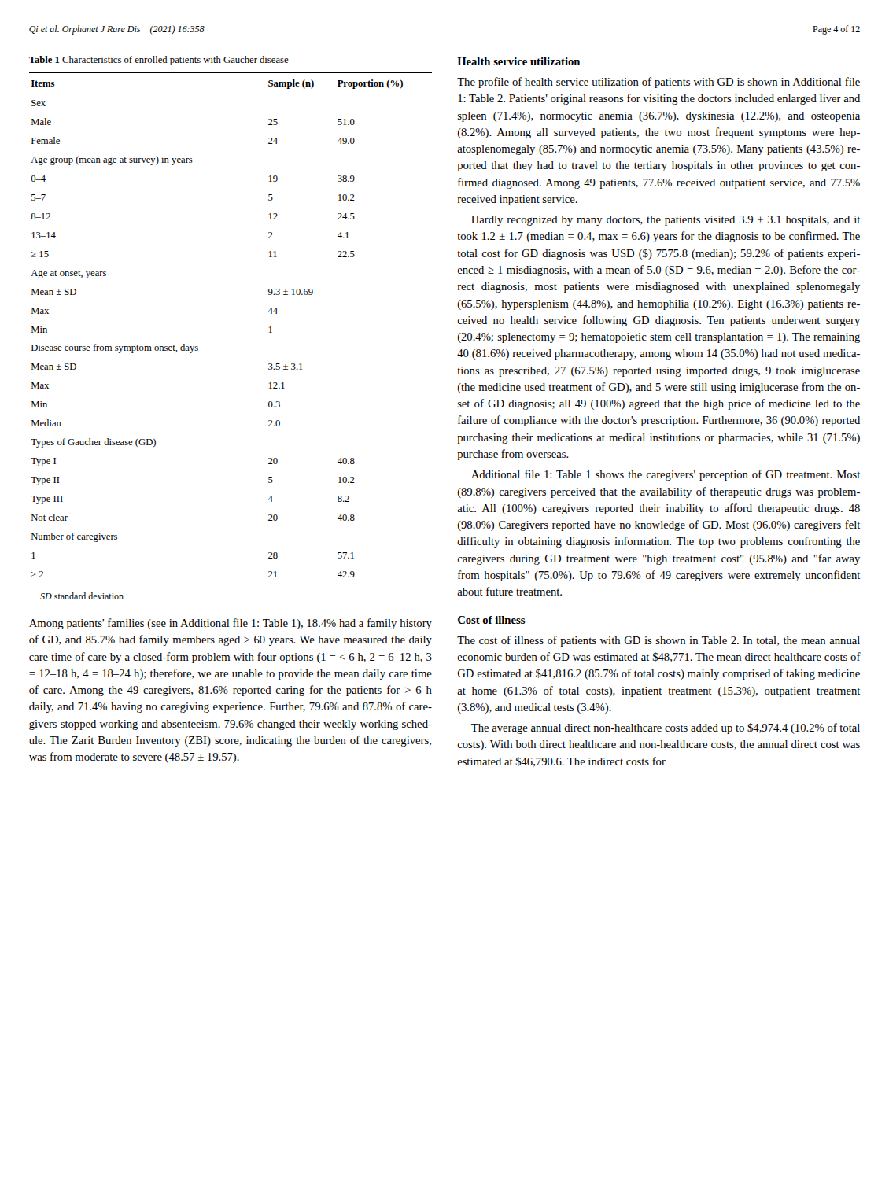Qi et al. Orphanet J Rare Dis (2021) 16:358
Page 4 of 12
Table 1 Characteristics of enrolled patients with Gaucher disease
| Items | Sample (n) | Proportion (%) |
| --- | --- | --- |
| Sex | | |
| Male | 25 | 51.0 |
| Female | 24 | 49.0 |
| Age group (mean age at survey) in years | | |
| 0–4 | 19 | 38.9 |
| 5–7 | 5 | 10.2 |
| 8–12 | 12 | 24.5 |
| 13–14 | 2 | 4.1 |
| ≥ 15 | 11 | 22.5 |
| Age at onset, years | | |
| Mean ± SD | 9.3 ± 10.69 | |
| Max | 44 | |
| Min | 1 | |
| Disease course from symptom onset, days | | |
| Mean ± SD | 3.5 ± 3.1 | |
| Max | 12.1 | |
| Min | 0.3 | |
| Median | 2.0 | |
| Types of Gaucher disease (GD) | | |
| Type I | 20 | 40.8 |
| Type II | 5 | 10.2 |
| Type III | 4 | 8.2 |
| Not clear | 20 | 40.8 |
| Number of caregivers | | |
| 1 | 28 | 57.1 |
| ≥ 2 | 21 | 42.9 |
SD standard deviation
Among patients' families (see in Additional file 1: Table 1), 18.4% had a family history of GD, and 85.7% had family members aged > 60 years. We have measured the daily care time of care by a closed-form problem with four options (1 = < 6 h, 2 = 6–12 h, 3 = 12–18 h, 4 = 18–24 h); therefore, we are unable to provide the mean daily care time of care. Among the 49 caregivers, 81.6% reported caring for the patients for > 6 h daily, and 71.4% having no caregiving experience. Further, 79.6% and 87.8% of caregivers stopped working and absenteeism. 79.6% changed their weekly working schedule. The Zarit Burden Inventory (ZBI) score, indicating the burden of the caregivers, was from moderate to severe (48.57 ± 19.57).
Health service utilization
The profile of health service utilization of patients with GD is shown in Additional file 1: Table 2. Patients' original reasons for visiting the doctors included enlarged liver and spleen (71.4%), normocytic anemia (36.7%), dyskinesia (12.2%), and osteopenia (8.2%). Among all surveyed patients, the two most frequent symptoms were hepatosplenomegaly (85.7%) and normocytic anemia (73.5%). Many patients (43.5%) reported that they had to travel to the tertiary hospitals in other provinces to get confirmed diagnosed. Among 49 patients, 77.6% received outpatient service, and 77.5% received inpatient service.
Hardly recognized by many doctors, the patients visited 3.9 ± 3.1 hospitals, and it took 1.2 ± 1.7 (median = 0.4, max = 6.6) years for the diagnosis to be confirmed. The total cost for GD diagnosis was USD ($) 7575.8 (median); 59.2% of patients experienced ≥ 1 misdiagnosis, with a mean of 5.0 (SD = 9.6, median = 2.0). Before the correct diagnosis, most patients were misdiagnosed with unexplained splenomegaly (65.5%), hypersplenism (44.8%), and hemophilia (10.2%). Eight (16.3%) patients received no health service following GD diagnosis. Ten patients underwent surgery (20.4%; splenectomy = 9; hematopoietic stem cell transplantation = 1). The remaining 40 (81.6%) received pharmacotherapy, among whom 14 (35.0%) had not used medications as prescribed, 27 (67.5%) reported using imported drugs, 9 took imiglucerase (the medicine used treatment of GD), and 5 were still using imiglucerase from the onset of GD diagnosis; all 49 (100%) agreed that the high price of medicine led to the failure of compliance with the doctor's prescription. Furthermore, 36 (90.0%) reported purchasing their medications at medical institutions or pharmacies, while 31 (71.5%) purchase from overseas.
Additional file 1: Table 1 shows the caregivers' perception of GD treatment. Most (89.8%) caregivers perceived that the availability of therapeutic drugs was problematic. All (100%) caregivers reported their inability to afford therapeutic drugs. 48 (98.0%) Caregivers reported have no knowledge of GD. Most (96.0%) caregivers felt difficulty in obtaining diagnosis information. The top two problems confronting the caregivers during GD treatment were "high treatment cost" (95.8%) and "far away from hospitals" (75.0%). Up to 79.6% of 49 caregivers were extremely unconfident about future treatment.
Cost of illness
The cost of illness of patients with GD is shown in Table 2. In total, the mean annual economic burden of GD was estimated at $48,771. The mean direct healthcare costs of GD estimated at $41,816.2 (85.7% of total costs) mainly comprised of taking medicine at home (61.3% of total costs), inpatient treatment (15.3%), outpatient treatment (3.8%), and medical tests (3.4%).
The average annual direct non-healthcare costs added up to $4,974.4 (10.2% of total costs). With both direct healthcare and non-healthcare costs, the annual direct cost was estimated at $46,790.6. The indirect costs for